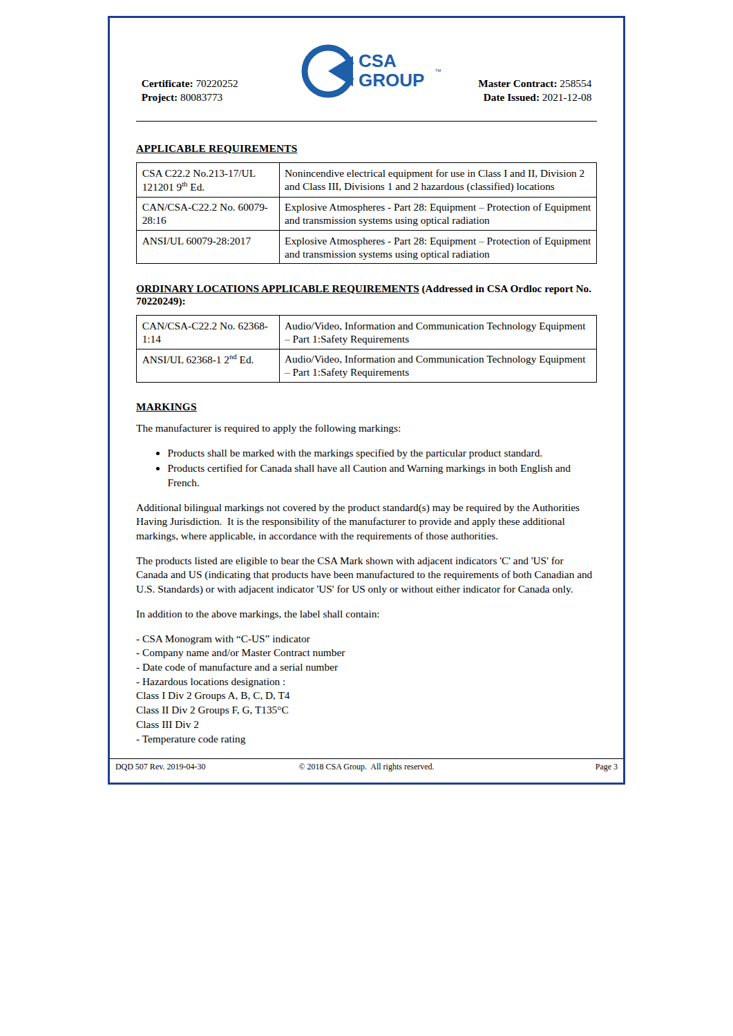CSA GROUP ™
Certificate: 70220252
Project: 80083773
Master Contract: 258554
Date Issued: 2021-12-08
APPLICABLE REQUIREMENTS
| CSA C22.2 No.213-17/UL 121201 9 th Ed. | Nonincendive electrical equipment for use in Class I and II, Division 2 and Class III, Divisions 1 and 2 hazardous (classified) locations |
| CAN/CSA-C22.2 No. 60079-28:16 | Explosive Atmospheres - Part 28: Equipment – Protection of Equipment and transmission systems using optical radiation |
| ANSI/UL 60079-28:2017 | Explosive Atmospheres - Part 28: Equipment – Protection of Equipment and transmission systems using optical radiation |
ORDINARY LOCATIONS APPLICABLE REQUIREMENTS (Addressed in CSA Ordloc report No. 70220249):
| CAN/CSA-C22.2 No. 62368-1:14 | Audio/Video, Information and Communication Technology Equipment – Part 1:Safety Requirements |
| ANSI/UL 62368-1 2 nd Ed. | Audio/Video, Information and Communication Technology Equipment – Part 1:Safety Requirements |
MARKINGS
The manufacturer is required to apply the following markings:
Products shall be marked with the markings specified by the particular product standard.
Products certified for Canada shall have all Caution and Warning markings in both English and French.
Additional bilingual markings not covered by the product standard(s) may be required by the Authorities Having Jurisdiction. It is the responsibility of the manufacturer to provide and apply these additional markings, where applicable, in accordance with the requirements of those authorities.
The products listed are eligible to bear the CSA Mark shown with adjacent indicators 'C' and 'US' for Canada and US (indicating that products have been manufactured to the requirements of both Canadian and U.S. Standards) or with adjacent indicator 'US' for US only or without either indicator for Canada only.
In addition to the above markings, the label shall contain:
- CSA Monogram with “C-US” indicator
- Company name and/or Master Contract number
- Date code of manufacture and a serial number
- Hazardous locations designation :
Class I Div 2 Groups A, B, C, D, T4
Class II Div 2 Groups F, G, T135°C
Class III Div 2
- Temperature code rating
DQD 507 Rev. 2019-04-30
© 2018 CSA Group. All rights reserved.
Page 3